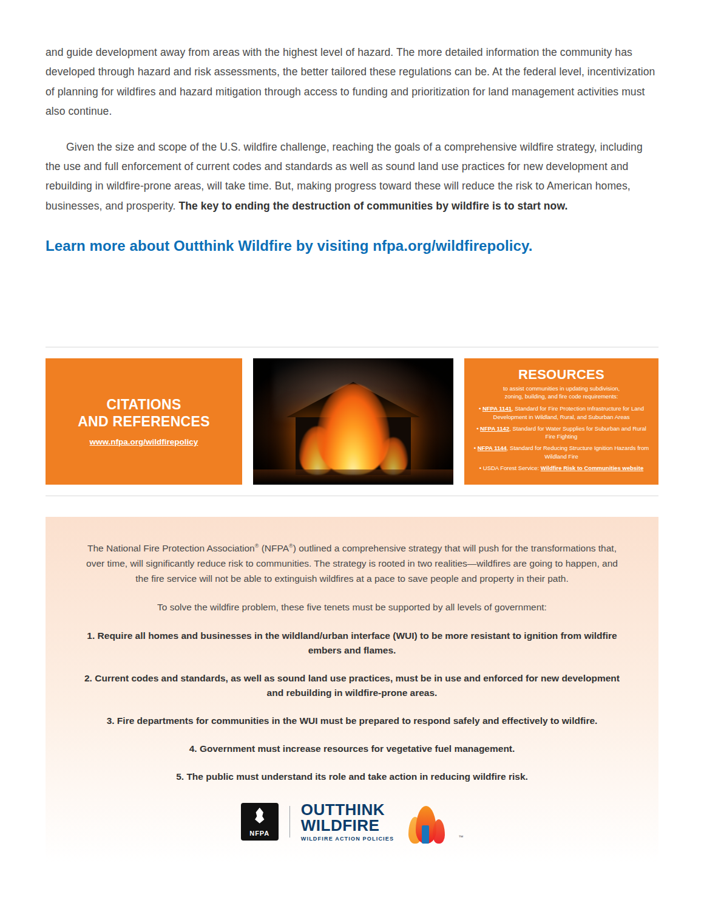and guide development away from areas with the highest level of hazard. The more detailed information the community has developed through hazard and risk assessments, the better tailored these regulations can be. At the federal level, incentivization of planning for wildfires and hazard mitigation through access to funding and prioritization for land management activities must also continue.
Given the size and scope of the U.S. wildfire challenge, reaching the goals of a comprehensive wildfire strategy, including the use and full enforcement of current codes and standards as well as sound land use practices for new development and rebuilding in wildfire-prone areas, will take time. But, making progress toward these will reduce the risk to American homes, businesses, and prosperity. The key to ending the destruction of communities by wildfire is to start now.
Learn more about Outthink Wildfire by visiting nfpa.org/wildfirepolicy.
CITATIONS
AND REFERENCES
www.nfpa.org/wildfirepolicy
RESOURCES
to assist communities in updating subdivision,
zoning, building, and fire code requirements:
• NFPA 1141, Standard for Fire Protection Infrastructure for Land Development in Wildland, Rural, and Suburban Areas
• NFPA 1142, Standard for Water Supplies for Suburban and Rural Fire Fighting
• NFPA 1144, Standard for Reducing Structure Ignition Hazards from Wildland Fire
• USDA Forest Service: Wildfire Risk to Communities website
The National Fire Protection Association® (NFPA®) outlined a comprehensive strategy that will push for the transformations that, over time, will significantly reduce risk to communities. The strategy is rooted in two realities—wildfires are going to happen, and the fire service will not be able to extinguish wildfires at a pace to save people and property in their path.
To solve the wildfire problem, these five tenets must be supported by all levels of government:
1. Require all homes and businesses in the wildland/urban interface (WUI) to be more resistant to ignition from wildfire embers and flames.
2. Current codes and standards, as well as sound land use practices, must be in use and enforced for new development and rebuilding in wildfire-prone areas.
3. Fire departments for communities in the WUI must be prepared to respond safely and effectively to wildfire.
4. Government must increase resources for vegetative fuel management.
5. The public must understand its role and take action in reducing wildfire risk.
NFPA
OUTTHINK WILDFIRE WILDFIRE ACTION POLICIES
™